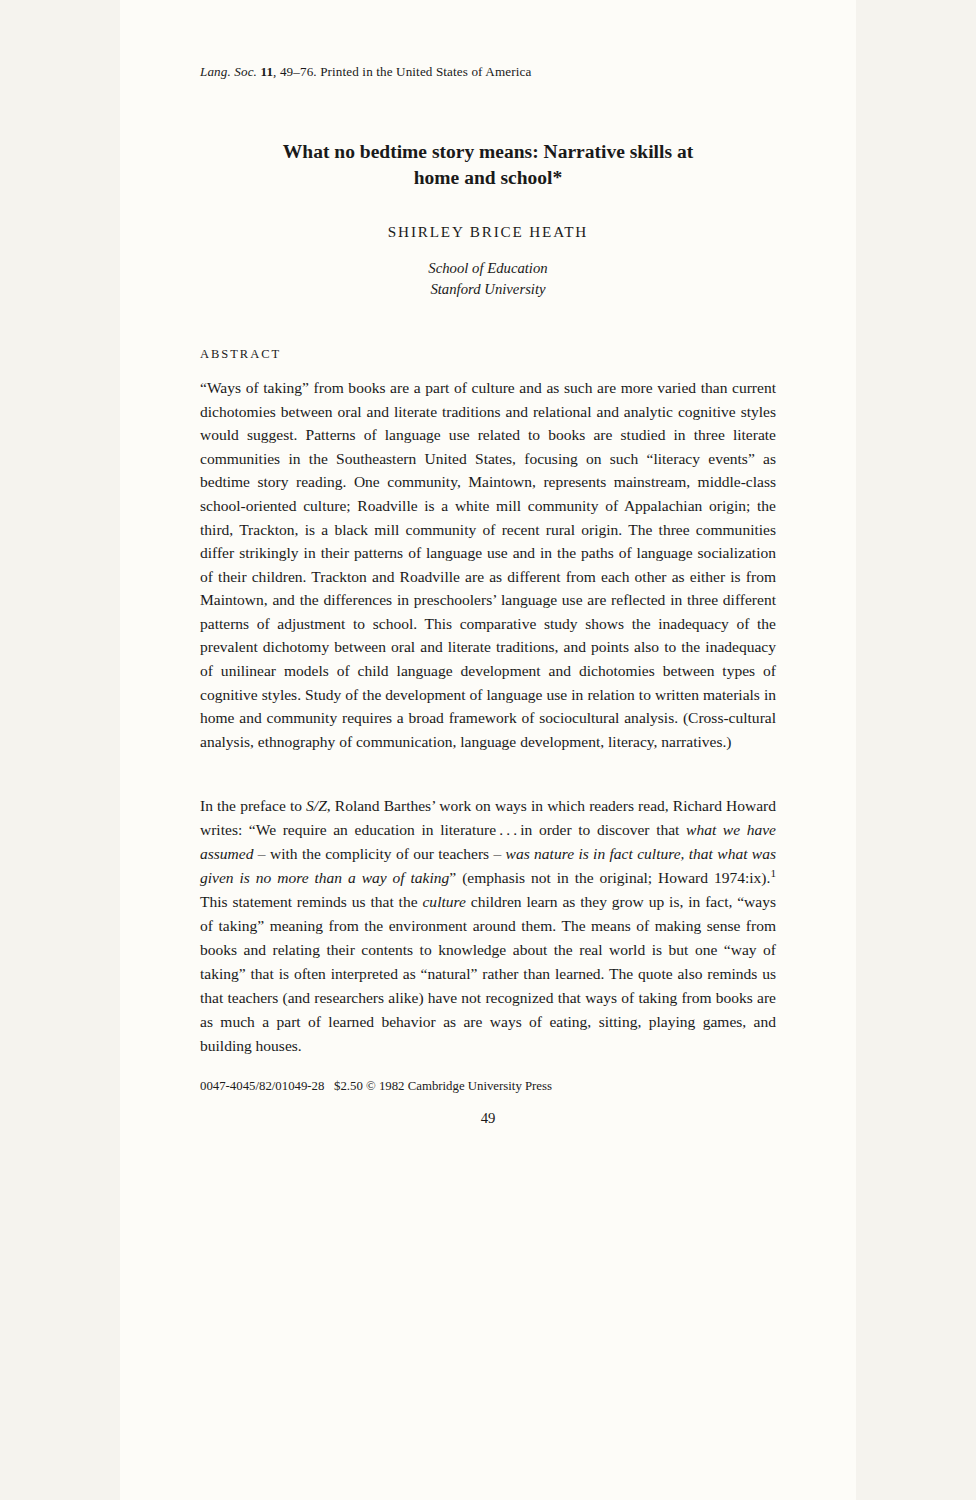Lang. Soc. 11, 49–76. Printed in the United States of America
What no bedtime story means: Narrative skills at
home and school*
SHIRLEY BRICE HEATH
School of Education
Stanford University
ABSTRACT
“Ways of taking” from books are a part of culture and as such are more varied than current dichotomies between oral and literate traditions and relational and analytic cognitive styles would suggest. Patterns of language use related to books are studied in three literate communities in the Southeastern United States, focusing on such “literacy events” as bedtime story reading. One community, Maintown, represents mainstream, middle-class school-oriented culture; Roadville is a white mill community of Appalachian origin; the third, Trackton, is a black mill community of recent rural origin. The three communities differ strikingly in their patterns of language use and in the paths of language socialization of their children. Trackton and Roadville are as different from each other as either is from Maintown, and the differences in preschoolers’ language use are reflected in three different patterns of adjustment to school. This comparative study shows the inadequacy of the prevalent dichotomy between oral and literate traditions, and points also to the inadequacy of unilinear models of child language development and dichotomies between types of cognitive styles. Study of the development of language use in relation to written materials in home and community requires a broad framework of sociocultural analysis. (Cross-cultural analysis, ethnography of communication, language development, literacy, narratives.)
In the preface to S/Z, Roland Barthes’ work on ways in which readers read, Richard Howard writes: “We require an education in literature . . . in order to discover that what we have assumed – with the complicity of our teachers – was nature is in fact culture, that what was given is no more than a way of taking” (emphasis not in the original; Howard 1974:ix).1 This statement reminds us that the culture children learn as they grow up is, in fact, “ways of taking” meaning from the environment around them. The means of making sense from books and relating their contents to knowledge about the real world is but one “way of taking” that is often interpreted as “natural” rather than learned. The quote also reminds us that teachers (and researchers alike) have not recognized that ways of taking from books are as much a part of learned behavior as are ways of eating, sitting, playing games, and building houses.
0047-4045/82/01049-28 $2.50 © 1982 Cambridge University Press
49